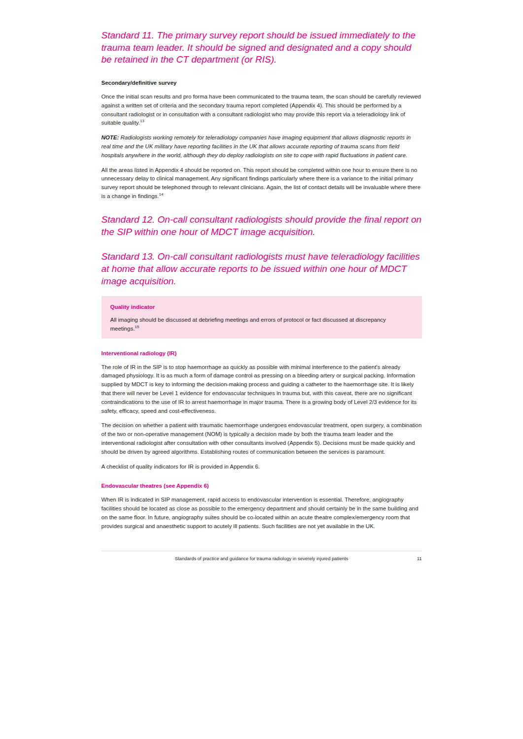Standard 11. The primary survey report should be issued immediately to the trauma team leader. It should be signed and designated and a copy should be retained in the CT department (or RIS).
Secondary/definitive survey
Once the initial scan results and pro forma have been communicated to the trauma team, the scan should be carefully reviewed against a written set of criteria and the secondary trauma report completed (Appendix 4). This should be performed by a consultant radiologist or in consultation with a consultant radiologist who may provide this report via a teleradiology link of suitable quality.13
NOTE: Radiologists working remotely for teleradiology companies have imaging equipment that allows diagnostic reports in real time and the UK military have reporting facilities in the UK that allows accurate reporting of trauma scans from field hospitals anywhere in the world, although they do deploy radiologists on site to cope with rapid fluctuations in patient care.
All the areas listed in Appendix 4 should be reported on. This report should be completed within one hour to ensure there is no unnecessary delay to clinical management. Any significant findings particularly where there is a variance to the initial primary survey report should be telephoned through to relevant clinicians. Again, the list of contact details will be invaluable where there is a change in findings.14
Standard 12. On-call consultant radiologists should provide the final report on the SIP within one hour of MDCT image acquisition.
Standard 13. On-call consultant radiologists must have teleradiology facilities at home that allow accurate reports to be issued within one hour of MDCT image acquisition.
Quality indicator
All imaging should be discussed at debriefing meetings and errors of protocol or fact discussed at discrepancy meetings.15
Interventional radiology (IR)
The role of IR in the SIP is to stop haemorrhage as quickly as possible with minimal interference to the patient's already damaged physiology. It is as much a form of damage control as pressing on a bleeding artery or surgical packing. Information supplied by MDCT is key to informing the decision-making process and guiding a catheter to the haemorrhage site. It is likely that there will never be Level 1 evidence for endovascular techniques in trauma but, with this caveat, there are no significant contraindications to the use of IR to arrest haemorrhage in major trauma. There is a growing body of Level 2/3 evidence for its safety, efficacy, speed and cost-effectiveness.
The decision on whether a patient with traumatic haemorrhage undergoes endovascular treatment, open surgery, a combination of the two or non-operative management (NOM) is typically a decision made by both the trauma team leader and the interventional radiologist after consultation with other consultants involved (Appendix 5). Decisions must be made quickly and should be driven by agreed algorithms. Establishing routes of communication between the services is paramount.
A checklist of quality indicators for IR is provided in Appendix 6.
Endovascular theatres (see Appendix 6)
When IR is indicated in SIP management, rapid access to endovascular intervention is essential. Therefore, angiography facilities should be located as close as possible to the emergency department and should certainly be in the same building and on the same floor. In future, angiography suites should be co-located within an acute theatre complex/emergency room that provides surgical and anaesthetic support to acutely ill patients. Such facilities are not yet available in the UK.
Standards of practice and guidance for trauma radiology in severely injured patients
11